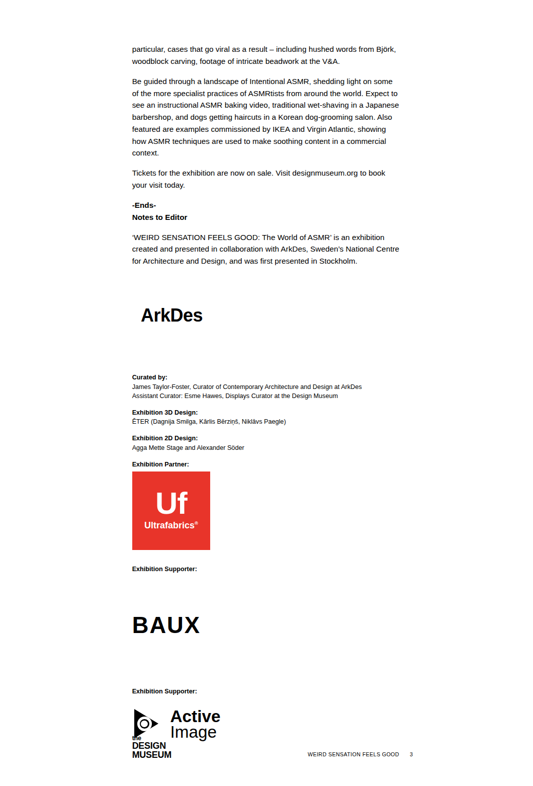particular, cases that go viral as a result – including hushed words from Björk, woodblock carving, footage of intricate beadwork at the V&A.
Be guided through a landscape of Intentional ASMR, shedding light on some of the more specialist practices of ASMRtists from around the world. Expect to see an instructional ASMR baking video, traditional wet-shaving in a Japanese barbershop, and dogs getting haircuts in a Korean dog-grooming salon. Also featured are examples commissioned by IKEA and Virgin Atlantic, showing how ASMR techniques are used to make soothing content in a commercial context.
Tickets for the exhibition are now on sale. Visit designmuseum.org to book your visit today.
-Ends-
Notes to Editor
‘WEIRD SENSATION FEELS GOOD: The World of ASMR’ is an exhibition created and presented in collaboration with ArkDes, Sweden’s National Centre for Architecture and Design, and was first presented in Stockholm.
ArkDes
Curated by:
James Taylor-Foster, Curator of Contemporary Architecture and Design at ArkDes
Assistant Curator: Esme Hawes, Displays Curator at the Design Museum
Exhibition 3D Design:
ĒTER (Dagnija Smilga, Kārlis Bērziņš, Niklāvs Paegle)
Exhibition 2D Design:
Agga Mette Stage and Alexander Söder
Exhibition Partner:
Uf
Ultrafabrics®
Exhibition Supporter:
BAUX
Exhibition Supporter:
Active Image
the DESIGN
MUSEUM
WEIRD SENSATION FEELS GOOD3